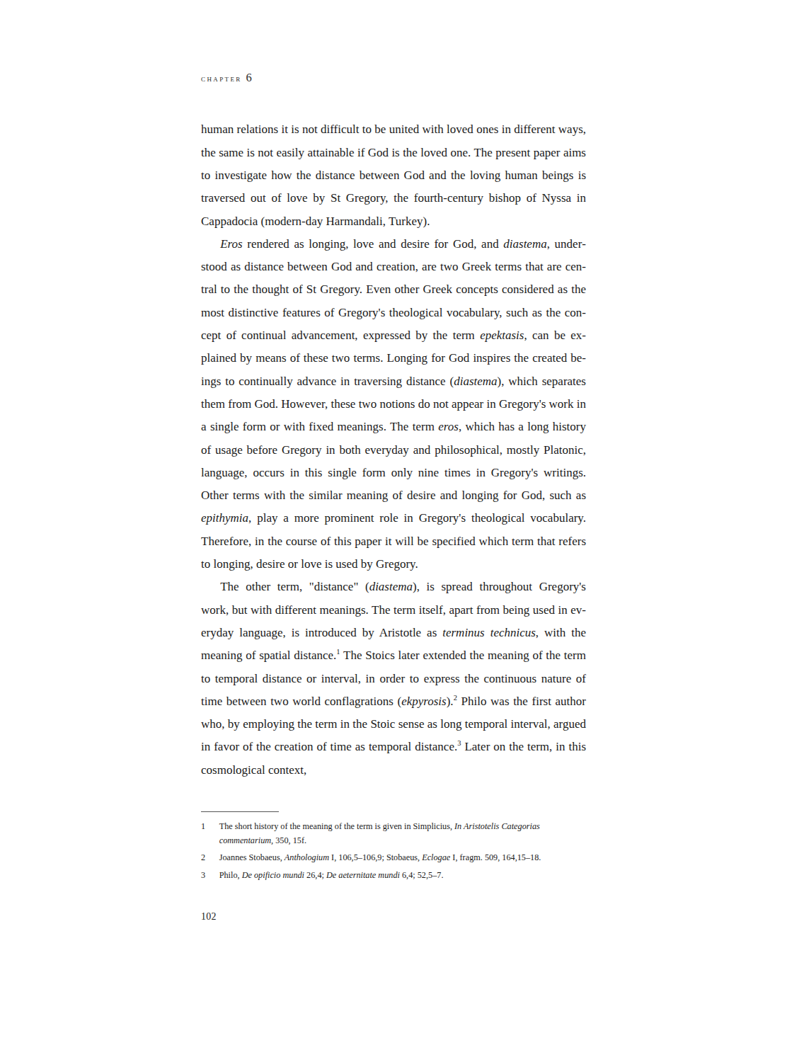chapter 6
human relations it is not difficult to be united with loved ones in different ways, the same is not easily attainable if God is the loved one. The present paper aims to investigate how the distance between God and the loving human beings is traversed out of love by St Gregory, the fourth-century bishop of Nyssa in Cappadocia (modern-day Harmandali, Turkey).
Eros rendered as longing, love and desire for God, and diastema, understood as distance between God and creation, are two Greek terms that are central to the thought of St Gregory. Even other Greek concepts considered as the most distinctive features of Gregory's theological vocabulary, such as the concept of continual advancement, expressed by the term epektasis, can be explained by means of these two terms. Longing for God inspires the created beings to continually advance in traversing distance (diastema), which separates them from God. However, these two notions do not appear in Gregory's work in a single form or with fixed meanings. The term eros, which has a long history of usage before Gregory in both everyday and philosophical, mostly Platonic, language, occurs in this single form only nine times in Gregory's writings. Other terms with the similar meaning of desire and longing for God, such as epithymia, play a more prominent role in Gregory's theological vocabulary. Therefore, in the course of this paper it will be specified which term that refers to longing, desire or love is used by Gregory.
The other term, "distance" (diastema), is spread throughout Gregory's work, but with different meanings. The term itself, apart from being used in everyday language, is introduced by Aristotle as terminus technicus, with the meaning of spatial distance.1 The Stoics later extended the meaning of the term to temporal distance or interval, in order to express the continuous nature of time between two world conflagrations (ekpyrosis).2 Philo was the first author who, by employing the term in the Stoic sense as long temporal interval, argued in favor of the creation of time as temporal distance.3 Later on the term, in this cosmological context,
1 The short history of the meaning of the term is given in Simplicius, In Aristotelis Categorias commentarium, 350, 15f.
2 Joannes Stobaeus, Anthologium I, 106,5–106,9; Stobaeus, Eclogae I, fragm. 509, 164,15–18.
3 Philo, De opificio mundi 26,4; De aeternitate mundi 6,4; 52,5–7.
102